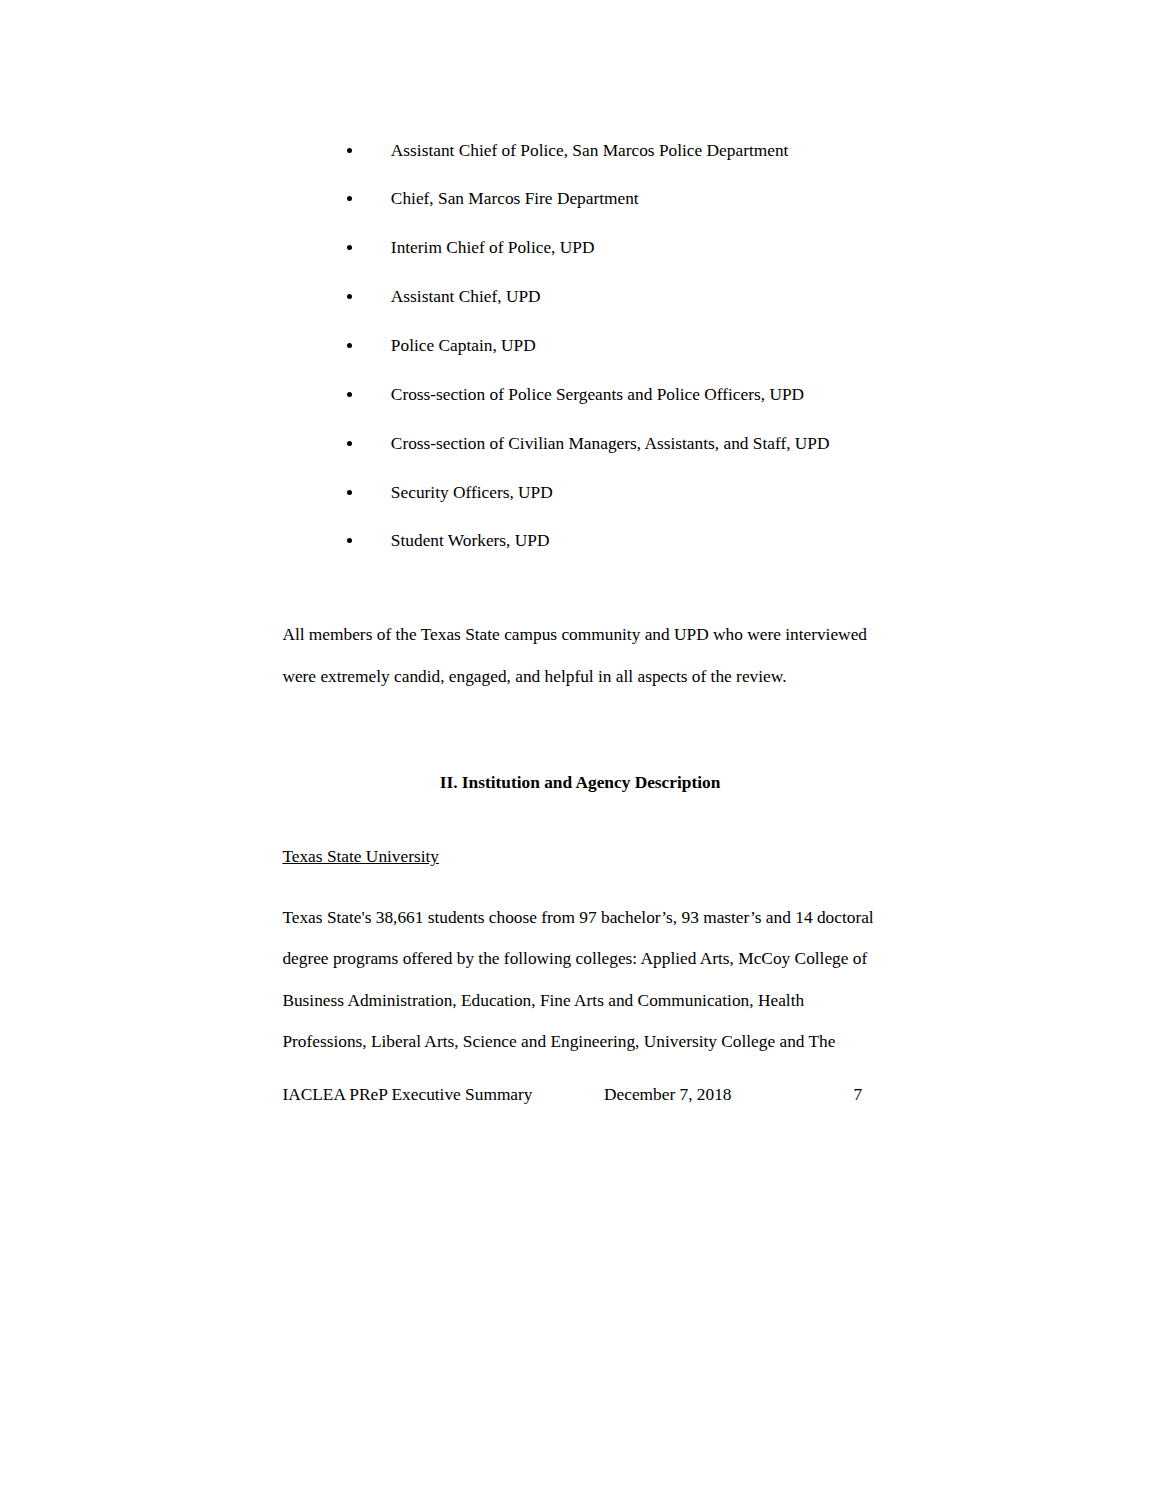Assistant Chief of Police, San Marcos Police Department
Chief, San Marcos Fire Department
Interim Chief of Police, UPD
Assistant Chief, UPD
Police Captain, UPD
Cross-section of Police Sergeants and Police Officers, UPD
Cross-section of Civilian Managers, Assistants, and Staff, UPD
Security Officers, UPD
Student Workers, UPD
All members of the Texas State campus community and UPD who were interviewed were extremely candid, engaged, and helpful in all aspects of the review.
II. Institution and Agency Description
Texas State University
Texas State's 38,661 students choose from 97 bachelor’s, 93 master’s and 14 doctoral degree programs offered by the following colleges: Applied Arts, McCoy College of Business Administration, Education, Fine Arts and Communication, Health Professions, Liberal Arts, Science and Engineering, University College and The
IACLEA PReP Executive Summary December 7, 2018 7